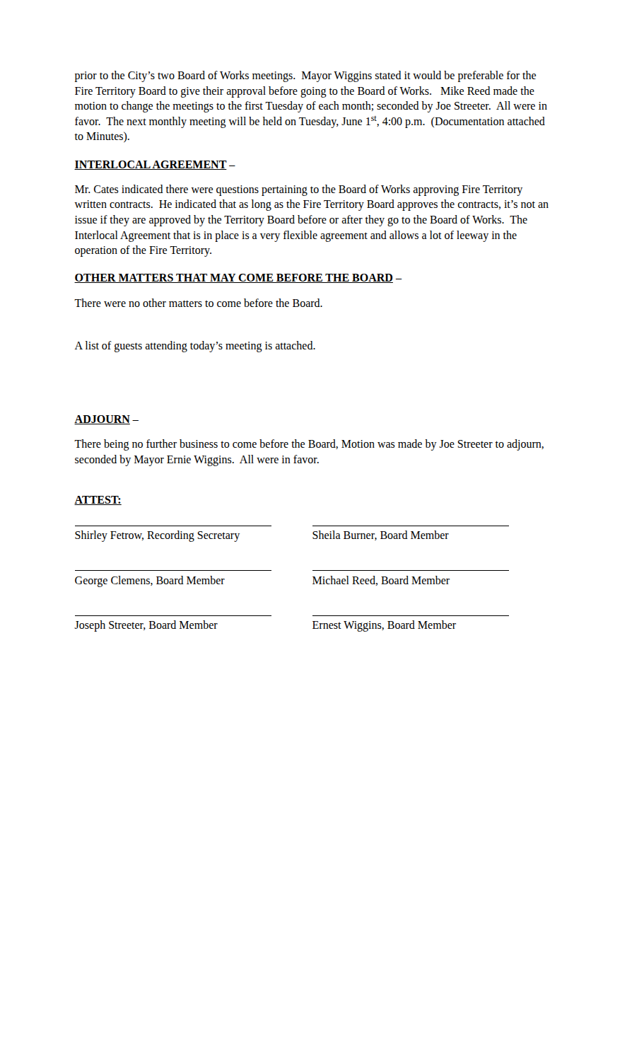prior to the City’s two Board of Works meetings. Mayor Wiggins stated it would be preferable for the Fire Territory Board to give their approval before going to the Board of Works. Mike Reed made the motion to change the meetings to the first Tuesday of each month; seconded by Joe Streeter. All were in favor. The next monthly meeting will be held on Tuesday, June 1st, 4:00 p.m. (Documentation attached to Minutes).
INTERLOCAL AGREEMENT
–
Mr. Cates indicated there were questions pertaining to the Board of Works approving Fire Territory written contracts. He indicated that as long as the Fire Territory Board approves the contracts, it’s not an issue if they are approved by the Territory Board before or after they go to the Board of Works. The Interlocal Agreement that is in place is a very flexible agreement and allows a lot of leeway in the operation of the Fire Territory.
OTHER MATTERS THAT MAY COME BEFORE THE BOARD
–
There were no other matters to come before the Board.
A list of guests attending today’s meeting is attached.
ADJOURN
–
There being no further business to come before the Board, Motion was made by Joe Streeter to adjourn, seconded by Mayor Ernie Wiggins. All were in favor.
ATTEST:
| Shirley Fetrow, Recording Secretary | Sheila Burner, Board Member |
| George Clemens, Board Member | Michael Reed, Board Member |
| Joseph Streeter, Board Member | Ernest Wiggins, Board Member |